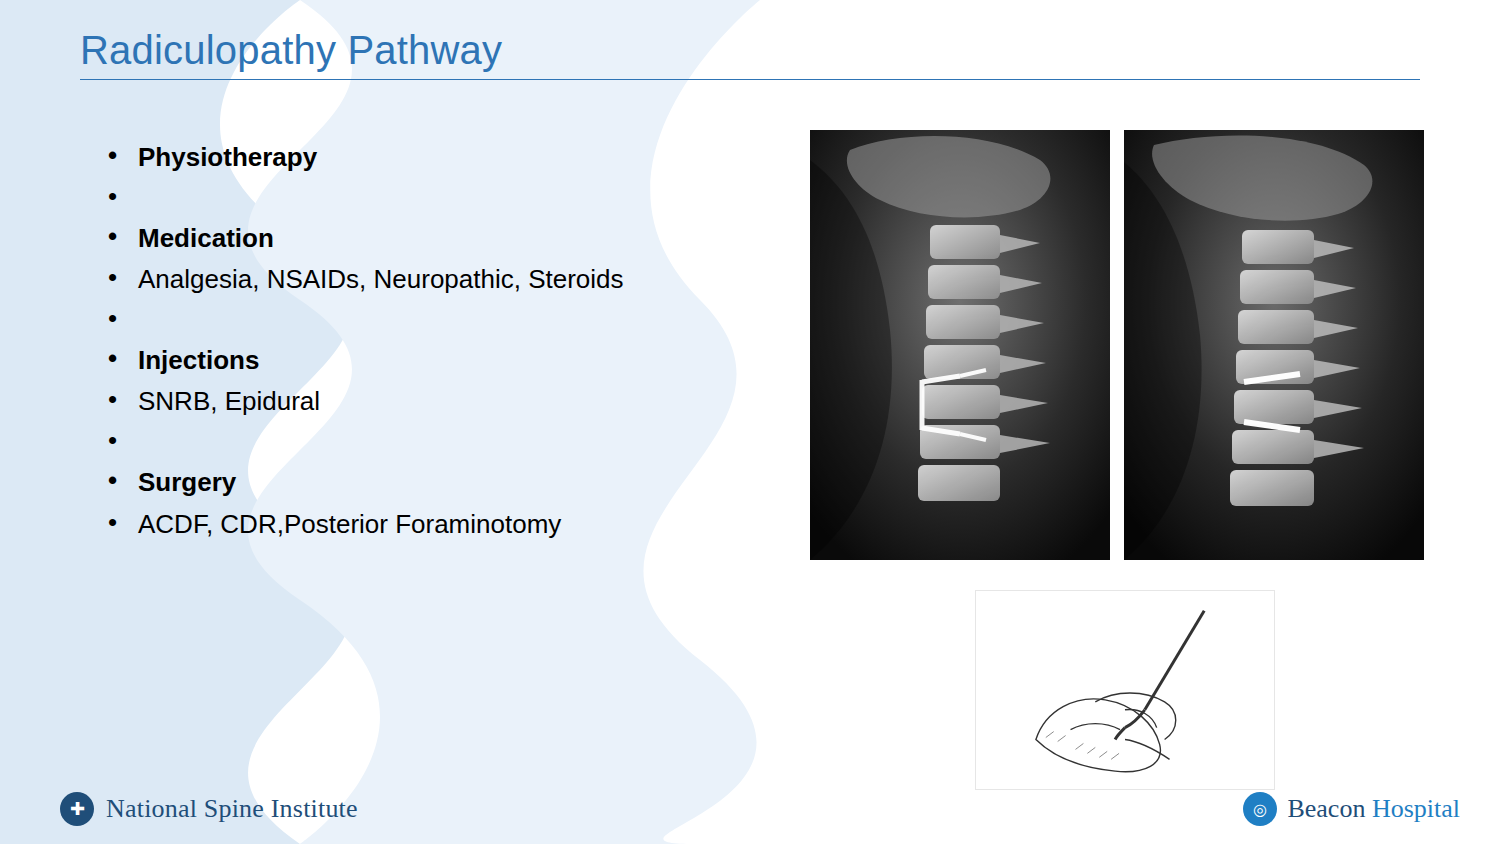Radiculopathy Pathway
Physiotherapy
Medication
Analgesia, NSAIDs, Neuropathic, Steroids
Injections
SNRB, Epidural
Surgery
ACDF, CDR,Posterior Foraminotomy
✚
National Spine Institute
◎
Beacon Hospital